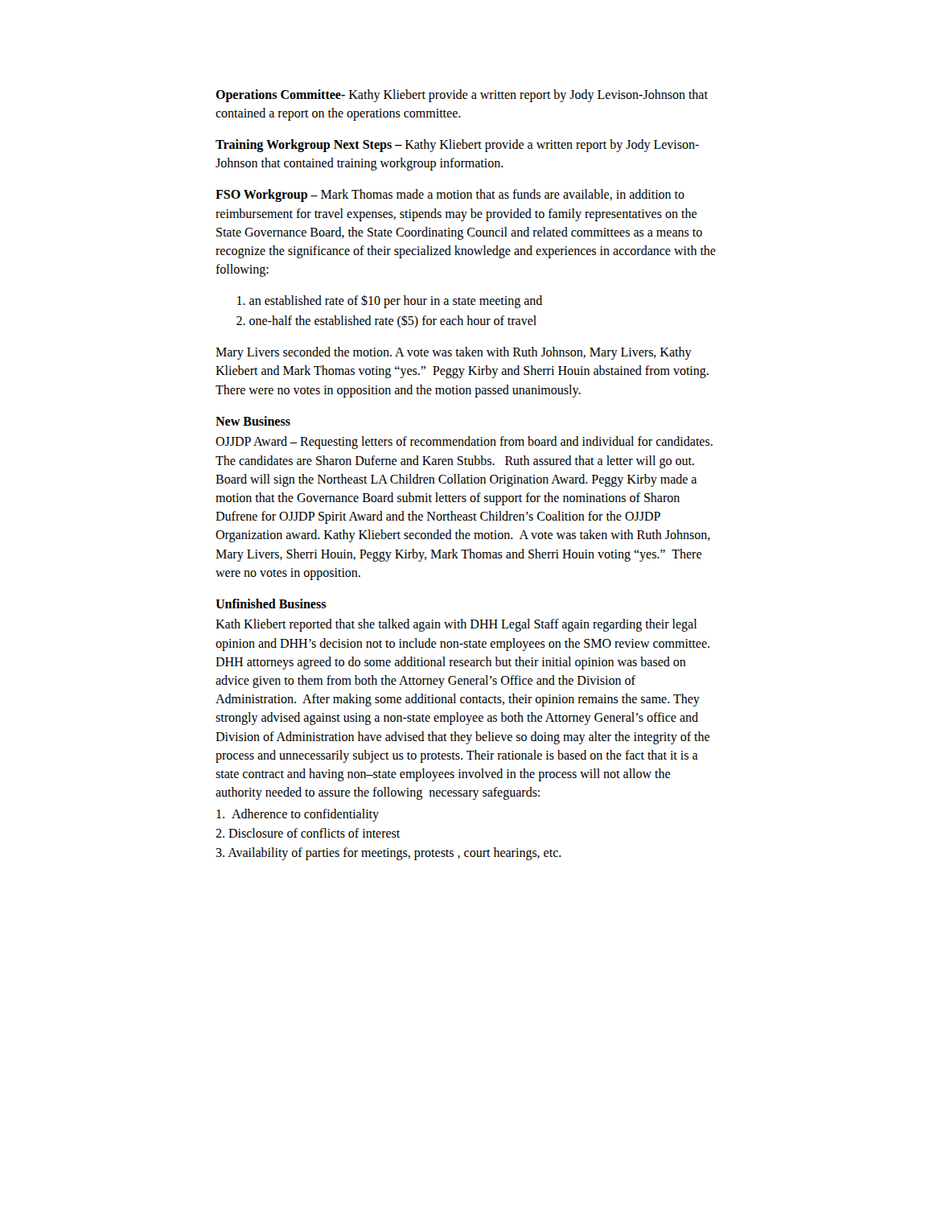Operations Committee- Kathy Kliebert provide a written report by Jody Levison-Johnson that contained a report on the operations committee.
Training Workgroup Next Steps – Kathy Kliebert provide a written report by Jody Levison-Johnson that contained training workgroup information.
FSO Workgroup – Mark Thomas made a motion that as funds are available, in addition to reimbursement for travel expenses, stipends may be provided to family representatives on the State Governance Board, the State Coordinating Council and related committees as a means to recognize the significance of their specialized knowledge and experiences in accordance with the following:
an established rate of $10 per hour in a state meeting and
one-half the established rate ($5) for each hour of travel
Mary Livers seconded the motion. A vote was taken with Ruth Johnson, Mary Livers, Kathy Kliebert and Mark Thomas voting “yes.” Peggy Kirby and Sherri Houin abstained from voting. There were no votes in opposition and the motion passed unanimously.
New Business
OJJDP Award – Requesting letters of recommendation from board and individual for candidates. The candidates are Sharon Duferne and Karen Stubbs. Ruth assured that a letter will go out. Board will sign the Northeast LA Children Collation Origination Award. Peggy Kirby made a motion that the Governance Board submit letters of support for the nominations of Sharon Dufrene for OJJDP Spirit Award and the Northeast Children’s Coalition for the OJJDP Organization award. Kathy Kliebert seconded the motion. A vote was taken with Ruth Johnson, Mary Livers, Sherri Houin, Peggy Kirby, Mark Thomas and Sherri Houin voting “yes.” There were no votes in opposition.
Unfinished Business
Kath Kliebert reported that she talked again with DHH Legal Staff again regarding their legal opinion and DHH’s decision not to include non-state employees on the SMO review committee. DHH attorneys agreed to do some additional research but their initial opinion was based on advice given to them from both the Attorney General’s Office and the Division of Administration. After making some additional contacts, their opinion remains the same. They strongly advised against using a non-state employee as both the Attorney General’s office and Division of Administration have advised that they believe so doing may alter the integrity of the process and unnecessarily subject us to protests. Their rationale is based on the fact that it is a state contract and having non–state employees involved in the process will not allow the authority needed to assure the following necessary safeguards:
Adherence to confidentiality
Disclosure of conflicts of interest
Availability of parties for meetings, protests , court hearings, etc.